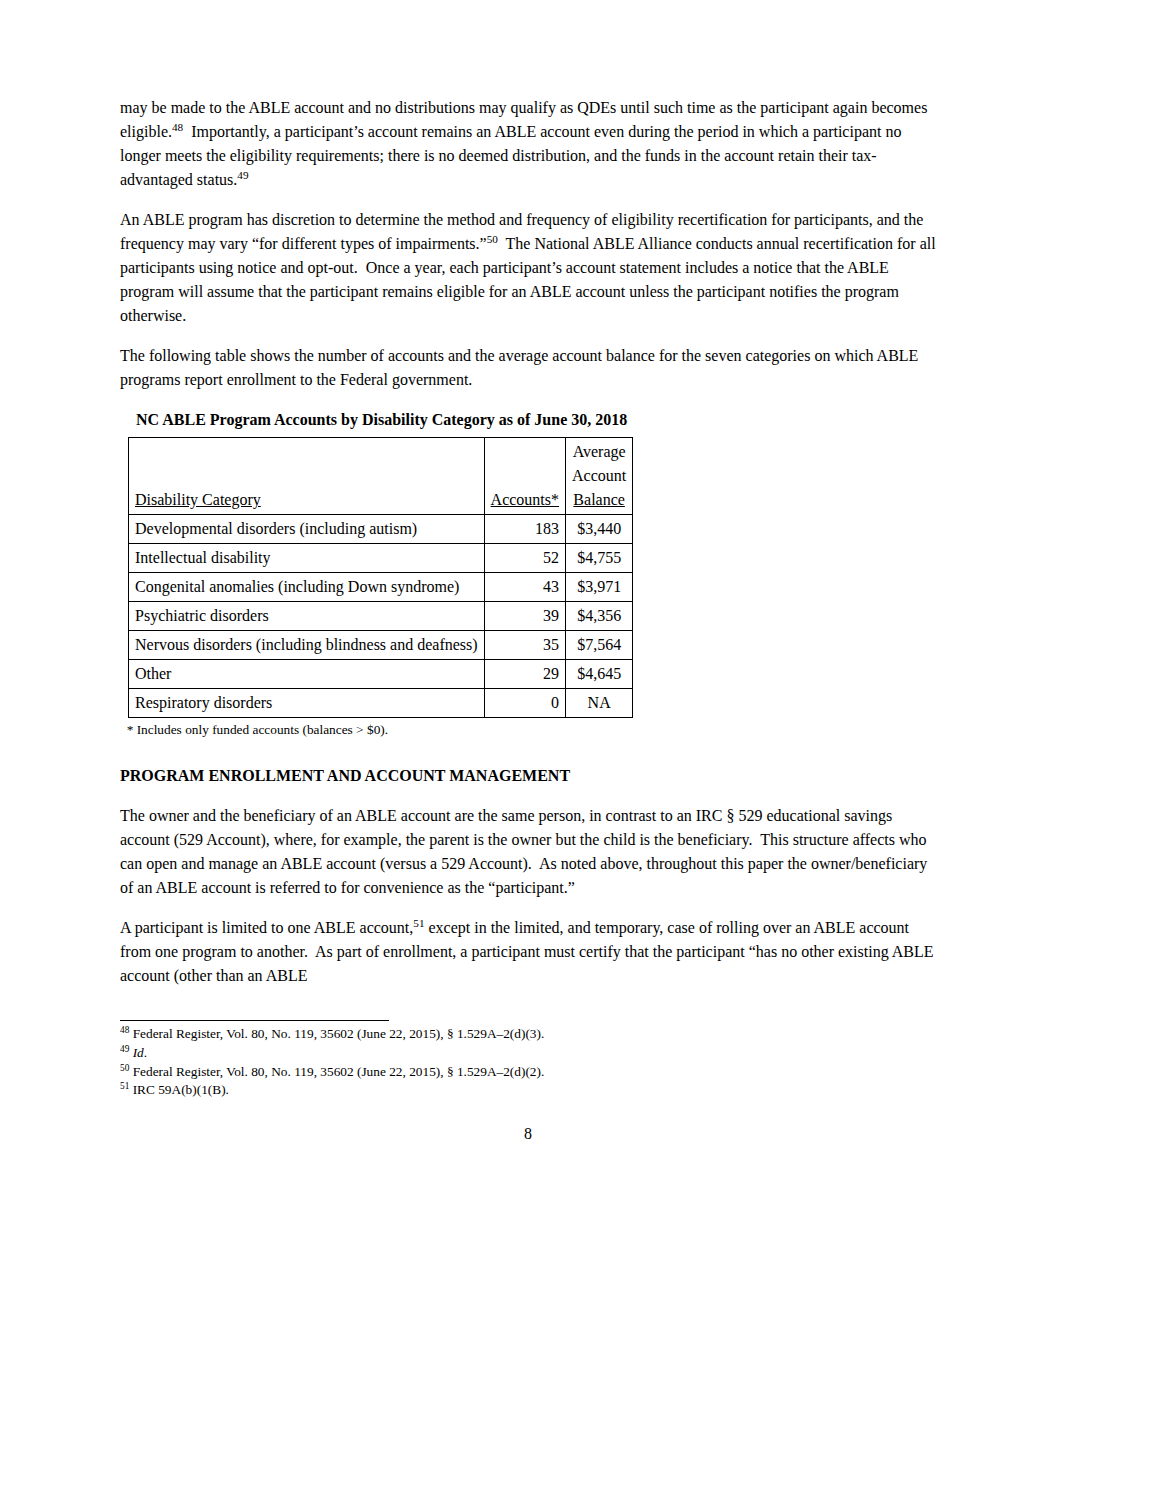may be made to the ABLE account and no distributions may qualify as QDEs until such time as the participant again becomes eligible.48 Importantly, a participant’s account remains an ABLE account even during the period in which a participant no longer meets the eligibility requirements; there is no deemed distribution, and the funds in the account retain their tax-advantaged status.49
An ABLE program has discretion to determine the method and frequency of eligibility recertification for participants, and the frequency may vary “for different types of impairments.”50 The National ABLE Alliance conducts annual recertification for all participants using notice and opt-out. Once a year, each participant’s account statement includes a notice that the ABLE program will assume that the participant remains eligible for an ABLE account unless the participant notifies the program otherwise.
The following table shows the number of accounts and the average account balance for the seven categories on which ABLE programs report enrollment to the Federal government.
NC ABLE Program Accounts by Disability Category as of June 30, 2018
| Disability Category | Accounts* | Average Account Balance |
| --- | --- | --- |
| Developmental disorders (including autism) | 183 | $3,440 |
| Intellectual disability | 52 | $4,755 |
| Congenital anomalies (including Down syndrome) | 43 | $3,971 |
| Psychiatric disorders | 39 | $4,356 |
| Nervous disorders (including blindness and deafness) | 35 | $7,564 |
| Other | 29 | $4,645 |
| Respiratory disorders | 0 | NA |
* Includes only funded accounts (balances > $0).
PROGRAM ENROLLMENT AND ACCOUNT MANAGEMENT
The owner and the beneficiary of an ABLE account are the same person, in contrast to an IRC § 529 educational savings account (529 Account), where, for example, the parent is the owner but the child is the beneficiary. This structure affects who can open and manage an ABLE account (versus a 529 Account). As noted above, throughout this paper the owner/beneficiary of an ABLE account is referred to for convenience as the “participant.”
A participant is limited to one ABLE account,51 except in the limited, and temporary, case of rolling over an ABLE account from one program to another. As part of enrollment, a participant must certify that the participant “has no other existing ABLE account (other than an ABLE
48 Federal Register, Vol. 80, No. 119, 35602 (June 22, 2015), § 1.529A–2(d)(3).
49 Id.
50 Federal Register, Vol. 80, No. 119, 35602 (June 22, 2015), § 1.529A–2(d)(2).
51 IRC 59A(b)(1(B).
8